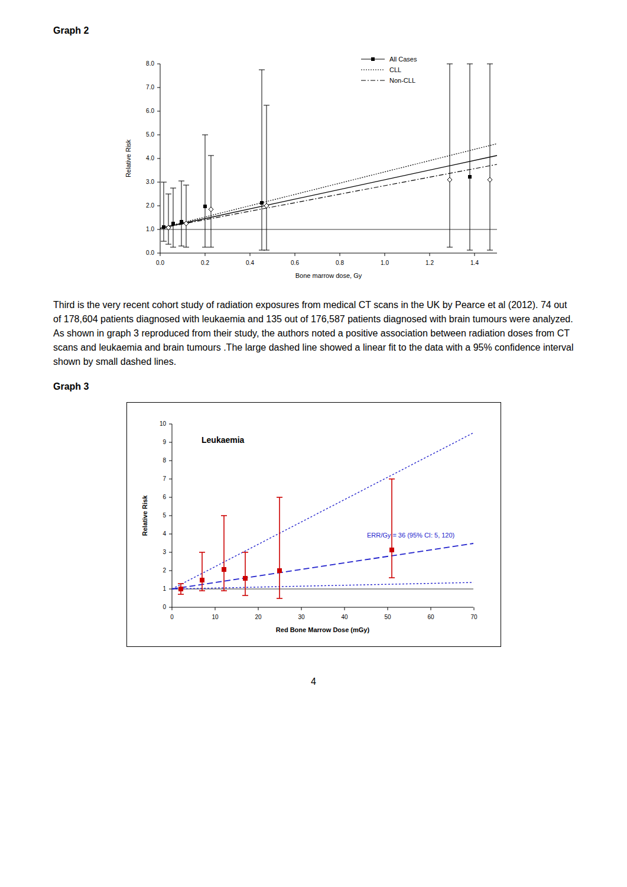Graph 2
All Cases CLL Non-CLL 0.0 1.0 2.0 3.0 4.0 5.0 6.0 7.0 8.0 0.0 0.2 0.4 0.6 0.8 1.0 1.2 1.4 Bone marrow dose, Gy Relative Risk
Third is the very recent cohort study of radiation exposures from medical CT scans in the UK by Pearce et al (2012). 74 out of 178,604 patients diagnosed with leukaemia and 135 out of 176,587 patients diagnosed with brain tumours were analyzed. As shown in graph 3 reproduced from their study, the authors noted a positive association between radiation doses from CT scans and leukaemia and brain tumours .The large dashed line showed a linear fit to the data with a 95% confidence interval shown by small dashed lines.
Graph 3
0 1 2 3 4 5 6 7 8 9 10 0 10 20 30 40 50 60 70 Red Bone Marrow Dose (mGy) Relative Risk Leukaemia ERR/Gy = 36 (95% CI: 5, 120)
4